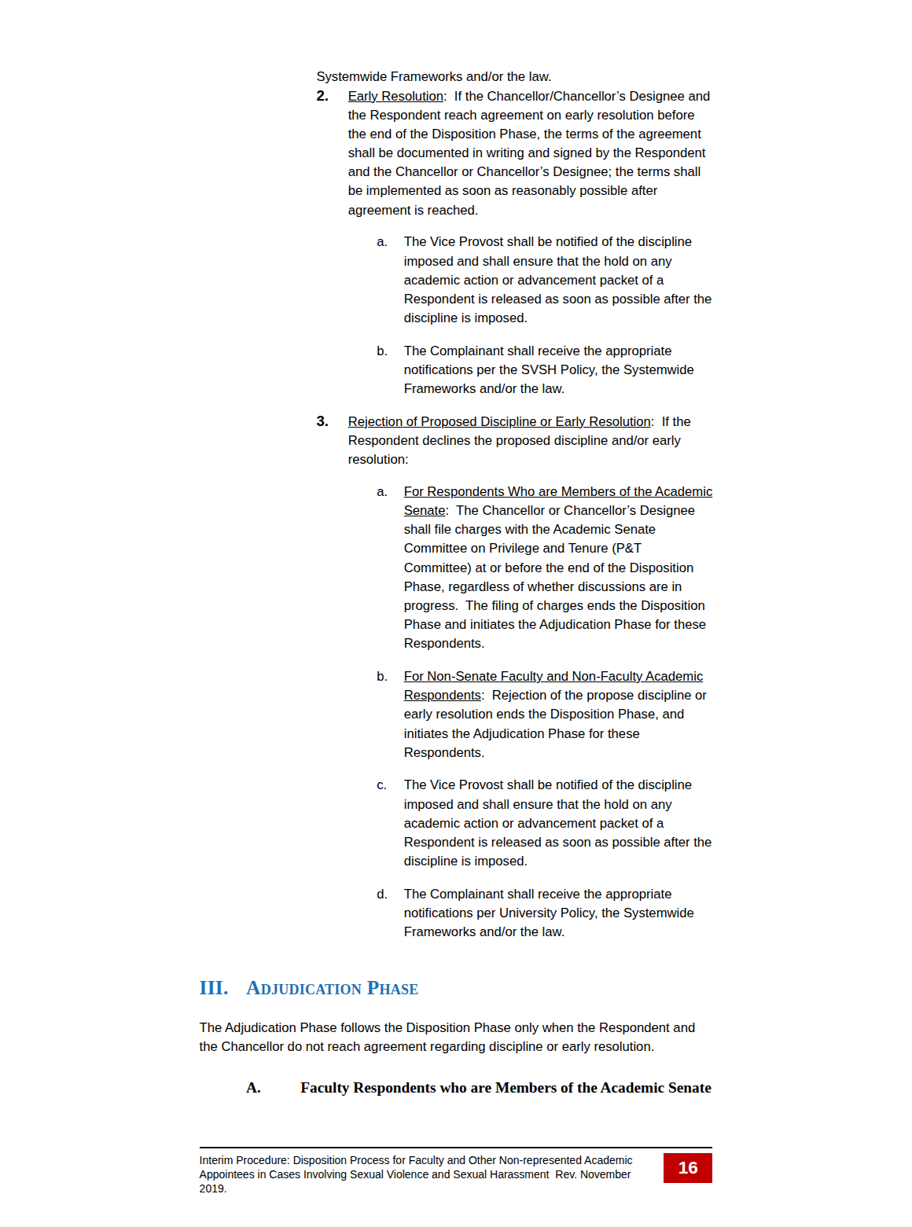Systemwide Frameworks and/or the law.
2. Early Resolution: If the Chancellor/Chancellor’s Designee and the Respondent reach agreement on early resolution before the end of the Disposition Phase, the terms of the agreement shall be documented in writing and signed by the Respondent and the Chancellor or Chancellor’s Designee; the terms shall be implemented as soon as reasonably possible after agreement is reached.
a. The Vice Provost shall be notified of the discipline imposed and shall ensure that the hold on any academic action or advancement packet of a Respondent is released as soon as possible after the discipline is imposed.
b. The Complainant shall receive the appropriate notifications per the SVSH Policy, the Systemwide Frameworks and/or the law.
3. Rejection of Proposed Discipline or Early Resolution: If the Respondent declines the proposed discipline and/or early resolution:
a. For Respondents Who are Members of the Academic Senate: The Chancellor or Chancellor’s Designee shall file charges with the Academic Senate Committee on Privilege and Tenure (P&T Committee) at or before the end of the Disposition Phase, regardless of whether discussions are in progress. The filing of charges ends the Disposition Phase and initiates the Adjudication Phase for these Respondents.
b. For Non-Senate Faculty and Non-Faculty Academic Respondents: Rejection of the propose discipline or early resolution ends the Disposition Phase, and initiates the Adjudication Phase for these Respondents.
c. The Vice Provost shall be notified of the discipline imposed and shall ensure that the hold on any academic action or advancement packet of a Respondent is released as soon as possible after the discipline is imposed.
d. The Complainant shall receive the appropriate notifications per University Policy, the Systemwide Frameworks and/or the law.
III. Adjudication Phase
The Adjudication Phase follows the Disposition Phase only when the Respondent and the Chancellor do not reach agreement regarding discipline or early resolution.
A. Faculty Respondents who are Members of the Academic Senate
Interim Procedure: Disposition Process for Faculty and Other Non-represented Academic Appointees in Cases Involving Sexual Violence and Sexual Harassment Rev. November 2019.
16